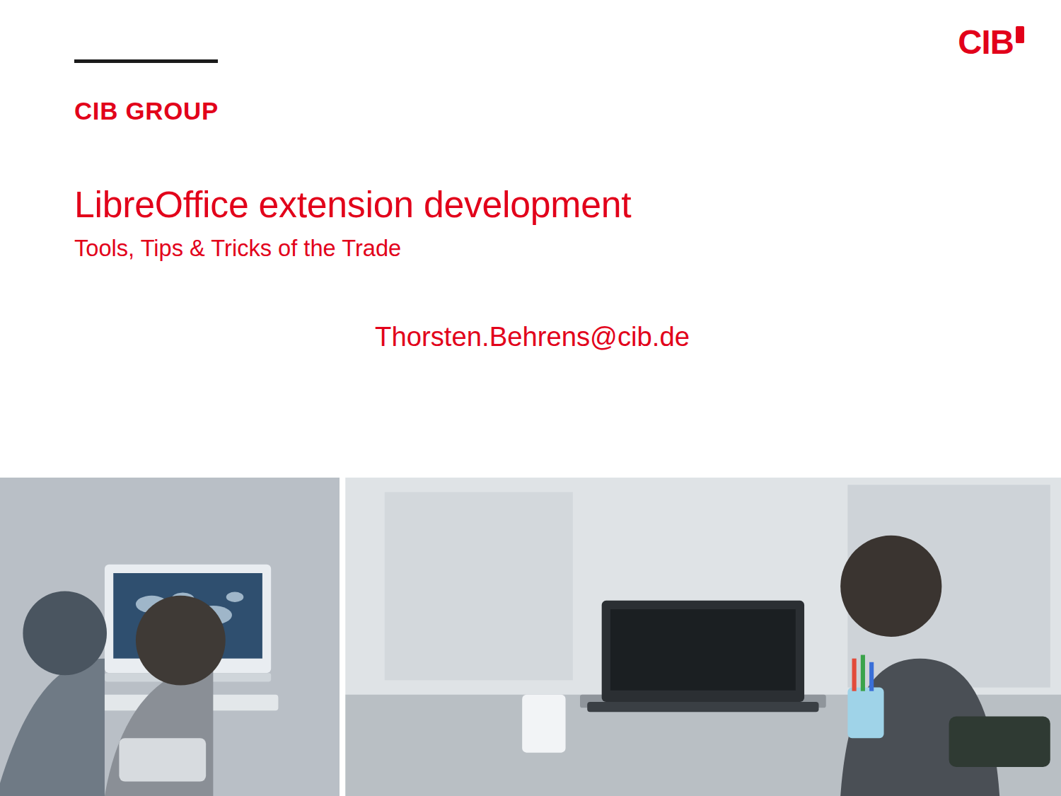CIB
CIB GROUP
LibreOffice extension development
Tools, Tips & Tricks of the Trade
Thorsten.Behrens@cib.de